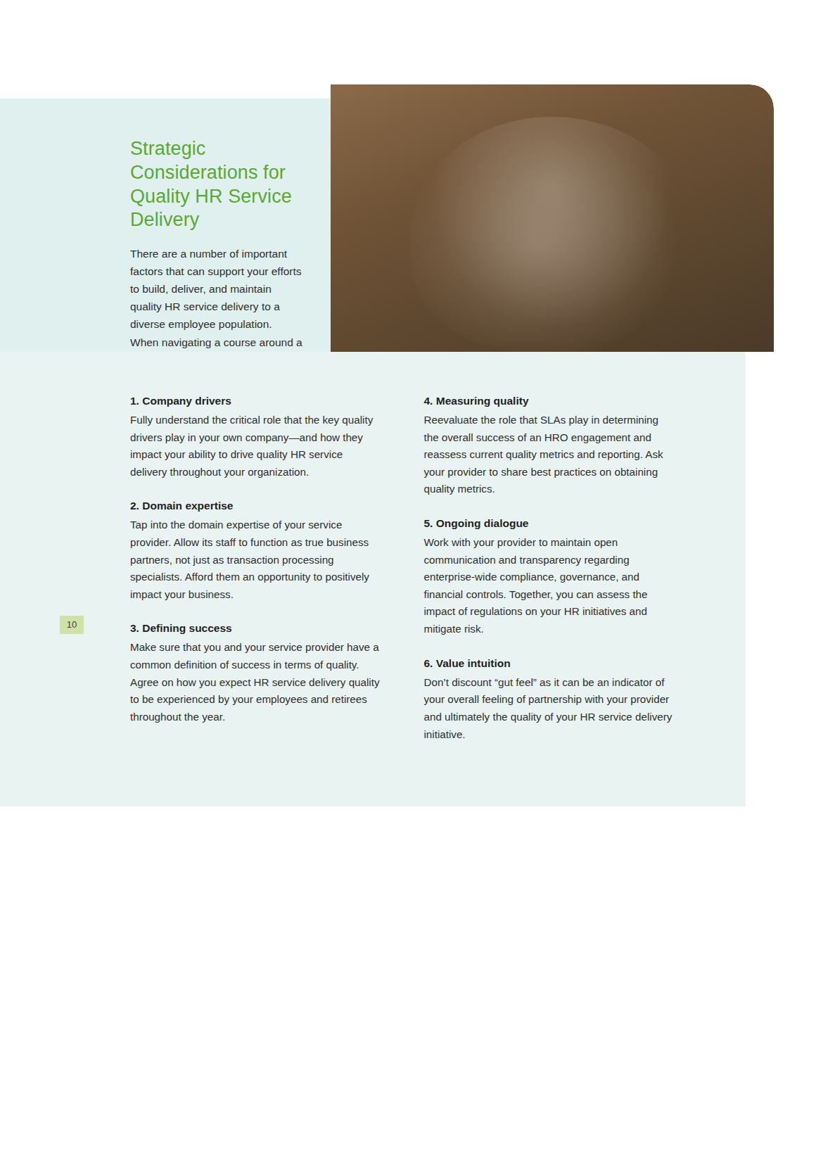Strategic Considerations for
Quality HR Service Delivery
There are a number of important factors that can support your efforts to build, deliver, and maintain quality HR service delivery to a diverse employee population. When navigating a course around a constantly evolving HR landscape, you should keep these key considerations in mind:
1. Company drivers
Fully understand the critical role that the key quality drivers play in your own company—and how they impact your ability to drive quality HR service delivery throughout your organization.
2. Domain expertise
Tap into the domain expertise of your service provider. Allow its staff to function as true business partners, not just as transaction processing specialists. Afford them an opportunity to positively impact your business.
3. Defining success
Make sure that you and your service provider have a common definition of success in terms of quality. Agree on how you expect HR service delivery quality to be experienced by your employees and retirees throughout the year.
4. Measuring quality
Reevaluate the role that SLAs play in determining the overall success of an HRO engagement and reassess current quality metrics and reporting. Ask your provider to share best practices on obtaining quality metrics.
5. Ongoing dialogue
Work with your provider to maintain open communication and transparency regarding enterprise-wide compliance, governance, and financial controls. Together, you can assess the impact of regulations on your HR initiatives and mitigate risk.
6. Value intuition
Don’t discount “gut feel” as it can be an indicator of your overall feeling of partnership with your provider and ultimately the quality of your HR service delivery initiative.
10